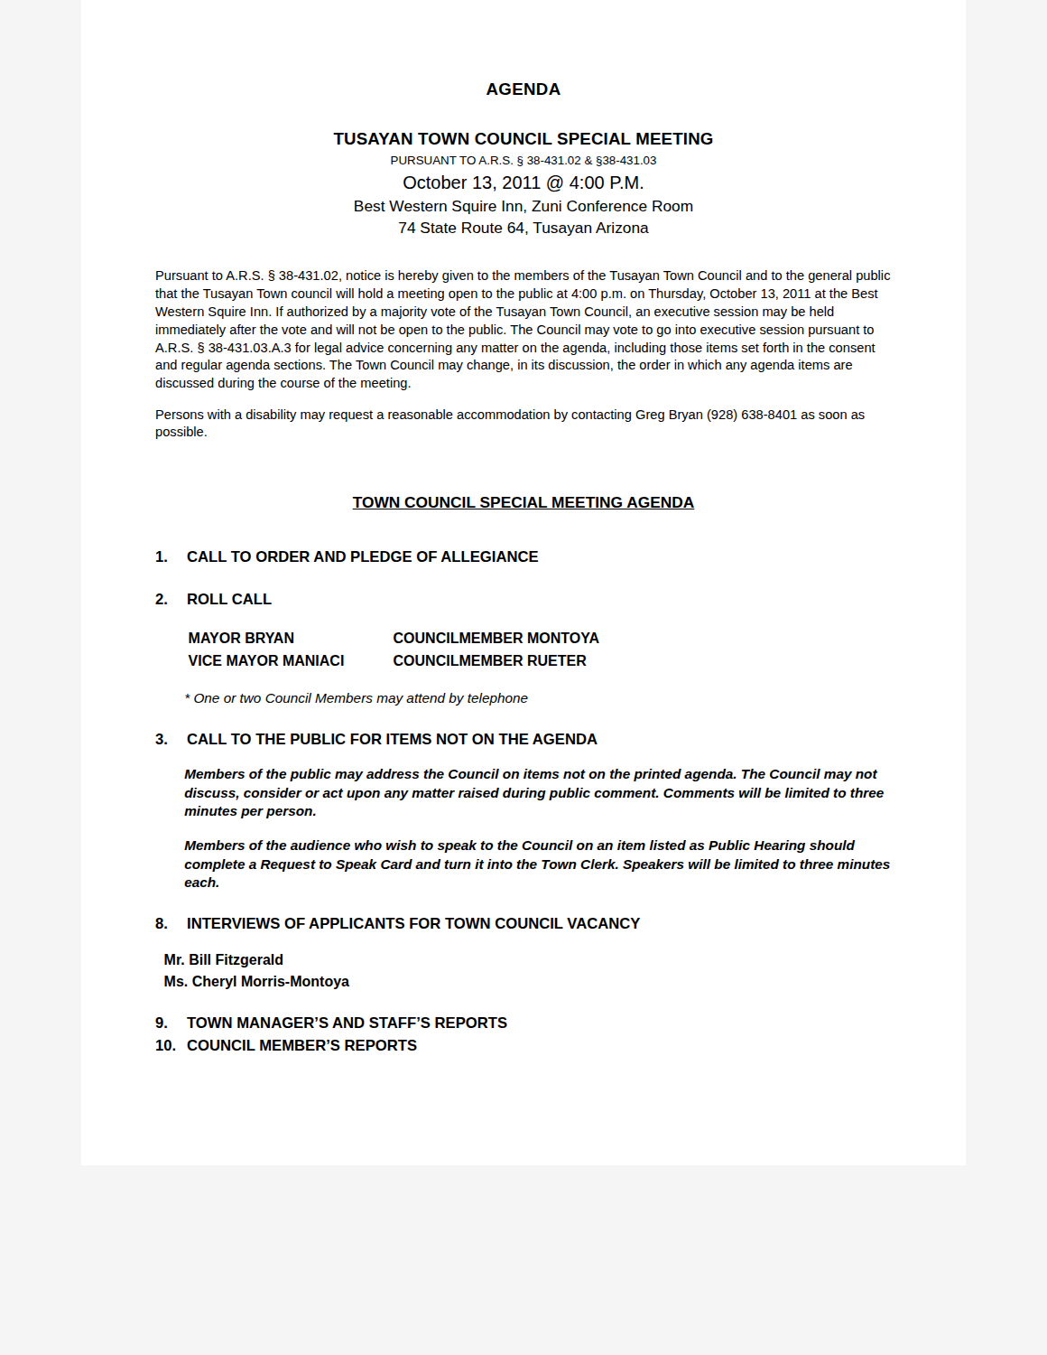AGENDA
TUSAYAN TOWN COUNCIL SPECIAL MEETING
PURSUANT TO A.R.S. § 38-431.02 & §38-431.03
October 13, 2011 @ 4:00 P.M.
Best Western Squire Inn, Zuni Conference Room
74 State Route 64, Tusayan Arizona
Pursuant to A.R.S. § 38-431.02, notice is hereby given to the members of the Tusayan Town Council and to the general public that the Tusayan Town council will hold a meeting open to the public at 4:00 p.m. on Thursday, October 13, 2011 at the Best Western Squire Inn. If authorized by a majority vote of the Tusayan Town Council, an executive session may be held immediately after the vote and will not be open to the public. The Council may vote to go into executive session pursuant to A.R.S. § 38-431.03.A.3 for legal advice concerning any matter on the agenda, including those items set forth in the consent and regular agenda sections. The Town Council may change, in its discussion, the order in which any agenda items are discussed during the course of the meeting.
Persons with a disability may request a reasonable accommodation by contacting Greg Bryan (928) 638-8401 as soon as possible.
TOWN COUNCIL SPECIAL MEETING AGENDA
1. CALL TO ORDER AND PLEDGE OF ALLEGIANCE
2. ROLL CALL
| MAYOR BRYAN | COUNCILMEMBER MONTOYA |
| VICE MAYOR MANIACI | COUNCILMEMBER RUETER |
* One or two Council Members may attend by telephone
3. CALL TO THE PUBLIC FOR ITEMS NOT ON THE AGENDA
Members of the public may address the Council on items not on the printed agenda. The Council may not discuss, consider or act upon any matter raised during public comment. Comments will be limited to three minutes per person.
Members of the audience who wish to speak to the Council on an item listed as Public Hearing should complete a Request to Speak Card and turn it into the Town Clerk. Speakers will be limited to three minutes each.
8. INTERVIEWS OF APPLICANTS FOR TOWN COUNCIL VACANCY
Mr. Bill Fitzgerald
Ms. Cheryl Morris-Montoya
9. TOWN MANAGER’S AND STAFF’S REPORTS
10. COUNCIL MEMBER’S REPORTS